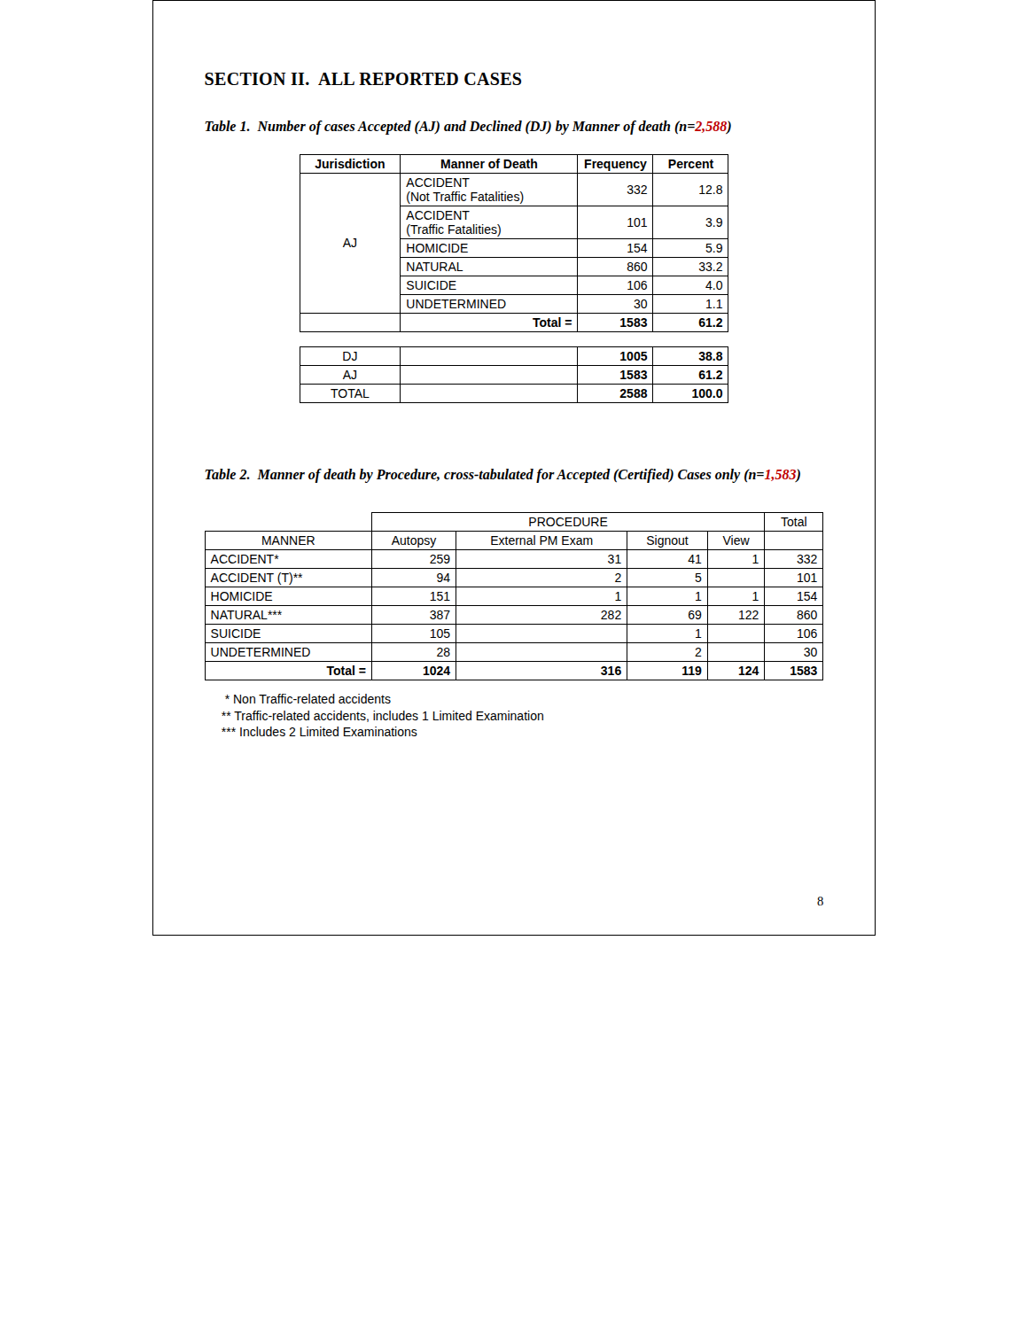SECTION II. ALL REPORTED CASES
Table 1. Number of cases Accepted (AJ) and Declined (DJ) by Manner of death (n=2,588)
| Jurisdiction | Manner of Death | Frequency | Percent |
| --- | --- | --- | --- |
| AJ | ACCIDENT (Not Traffic Fatalities) | 332 | 12.8 |
| ACCIDENT (Traffic Fatalities) | 101 | 3.9 |
| HOMICIDE | 154 | 5.9 |
| NATURAL | 860 | 33.2 |
| SUICIDE | 106 | 4.0 |
| UNDETERMINED | 30 | 1.1 |
| | Total = | 1583 | 61.2 |
| DJ | | 1005 | 38.8 |
| AJ | | 1583 | 61.2 |
| TOTAL | | 2588 | 100.0 |
Table 2. Manner of death by Procedure, cross-tabulated for Accepted (Certified) Cases only (n=1,583)
| | PROCEDURE | Total |
| --- | --- | --- |
| MANNER | Autopsy | External PM Exam | Signout | View | |
| ACCIDENT* | 259 | 31 | 41 | 1 | 332 |
| ACCIDENT (T)** | 94 | 2 | 5 | | 101 |
| HOMICIDE | 151 | 1 | 1 | 1 | 154 |
| NATURAL*** | 387 | 282 | 69 | 122 | 860 |
| SUICIDE | 105 | | 1 | | 106 |
| UNDETERMINED | 28 | | 2 | | 30 |
| Total = | 1024 | 316 | 119 | 124 | 1583 |
* Non Traffic-related accidents
** Traffic-related accidents, includes 1 Limited Examination
*** Includes 2 Limited Examinations
8